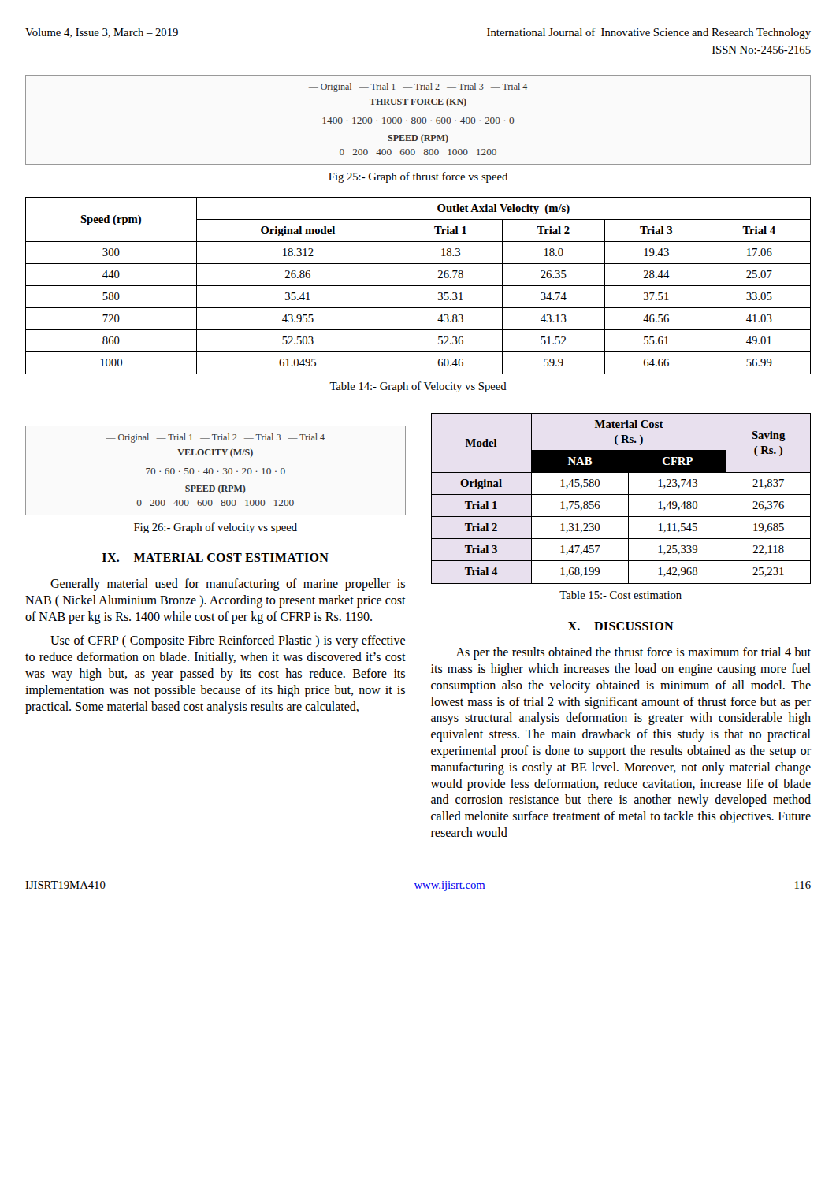Volume 4, Issue 3, March – 2019
International Journal of Innovative Science and Research Technology
ISSN No:-2456-2165
— Original — Trial 1 — Trial 2 — Trial 3 — Trial 4
THRUST FORCE (KN)
1400 · 1200 · 1000 · 800 · 600 · 400 · 200 · 0
SPEED (RPM)
0 200 400 600 800 1000 1200
Fig 25:- Graph of thrust force vs speed
Table 14:- Graph of Velocity vs Speed
| Speed (rpm) | Outlet Axial Velocity (m/s) |
| --- | --- |
| Original model | Trial 1 | Trial 2 | Trial 3 | Trial 4 |
| 300 | 18.312 | 18.3 | 18.0 | 19.43 | 17.06 |
| 440 | 26.86 | 26.78 | 26.35 | 28.44 | 25.07 |
| 580 | 35.41 | 35.31 | 34.74 | 37.51 | 33.05 |
| 720 | 43.955 | 43.83 | 43.13 | 46.56 | 41.03 |
| 860 | 52.503 | 52.36 | 51.52 | 55.61 | 49.01 |
| 1000 | 61.0495 | 60.46 | 59.9 | 64.66 | 56.99 |
— Original — Trial 1 — Trial 2 — Trial 3 — Trial 4
VELOCITY (M/S)
70 · 60 · 50 · 40 · 30 · 20 · 10 · 0
SPEED (RPM)
0 200 400 600 800 1000 1200
Fig 26:- Graph of velocity vs speed
IX. MATERIAL COST ESTIMATION
Generally material used for manufacturing of marine propeller is NAB ( Nickel Aluminium Bronze ). According to present market price cost of NAB per kg is Rs. 1400 while cost of per kg of CFRP is Rs. 1190.
Use of CFRP ( Composite Fibre Reinforced Plastic ) is very effective to reduce deformation on blade. Initially, when it was discovered it’s cost was way high but, as year passed by its cost has reduce. Before its implementation was not possible because of its high price but, now it is practical. Some material based cost analysis results are calculated,
Table 15:- Cost estimation
| Model | Material Cost ( Rs. ) | Saving ( Rs. ) |
| --- | --- | --- |
| NAB | CFRP |
| Original | 1,45,580 | 1,23,743 | 21,837 |
| Trial 1 | 1,75,856 | 1,49,480 | 26,376 |
| Trial 2 | 1,31,230 | 1,11,545 | 19,685 |
| Trial 3 | 1,47,457 | 1,25,339 | 22,118 |
| Trial 4 | 1,68,199 | 1,42,968 | 25,231 |
X. DISCUSSION
As per the results obtained the thrust force is maximum for trial 4 but its mass is higher which increases the load on engine causing more fuel consumption also the velocity obtained is minimum of all model. The lowest mass is of trial 2 with significant amount of thrust force but as per ansys structural analysis deformation is greater with considerable high equivalent stress. The main drawback of this study is that no practical experimental proof is done to support the results obtained as the setup or manufacturing is costly at BE level. Moreover, not only material change would provide less deformation, reduce cavitation, increase life of blade and corrosion resistance but there is another newly developed method called melonite surface treatment of metal to tackle this objectives. Future research would
IJISRT19MA410
www.ijisrt.com
116